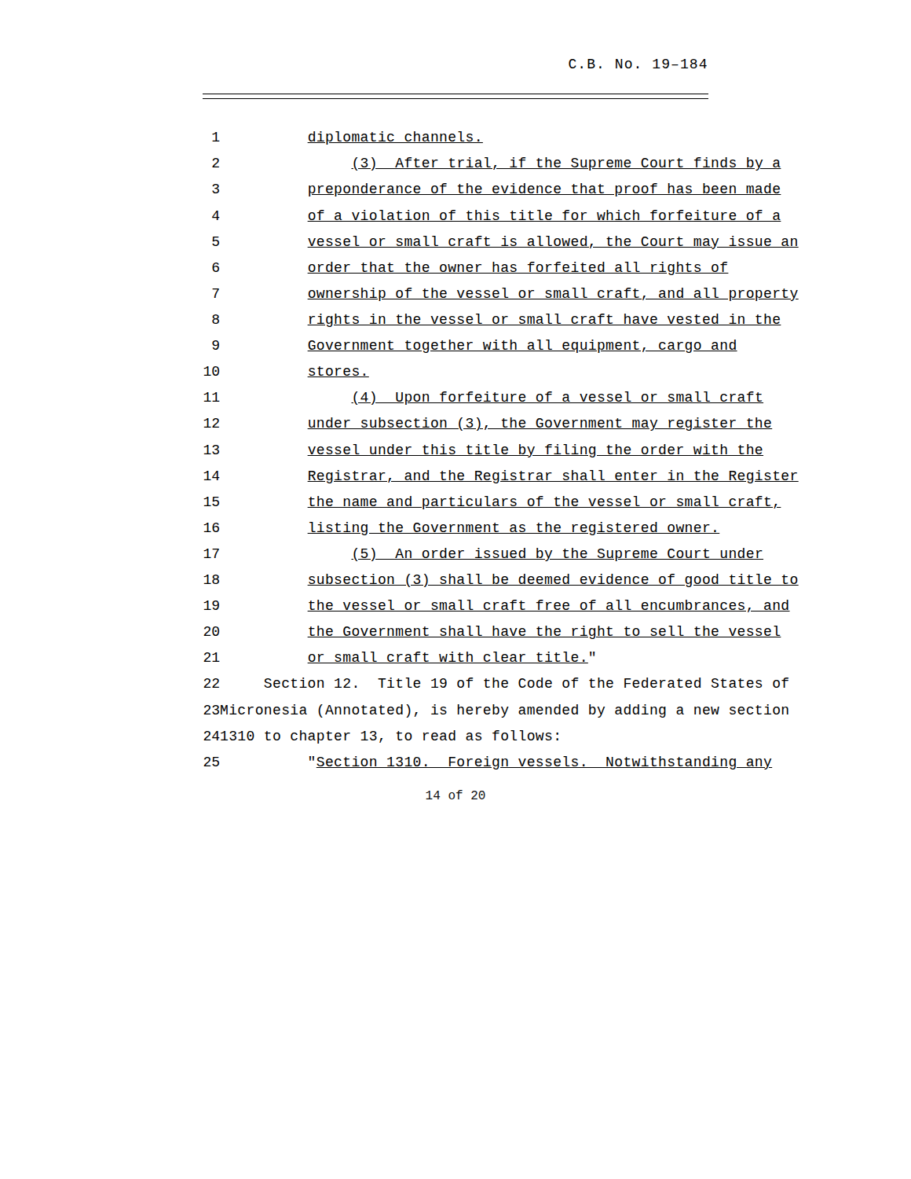C.B. No. 19–184
| 1 | diplomatic channels. |
| 2 | (3) After trial, if the Supreme Court finds by a |
| 3 | preponderance of the evidence that proof has been made |
| 4 | of a violation of this title for which forfeiture of a |
| 5 | vessel or small craft is allowed, the Court may issue an |
| 6 | order that the owner has forfeited all rights of |
| 7 | ownership of the vessel or small craft, and all property |
| 8 | rights in the vessel or small craft have vested in the |
| 9 | Government together with all equipment, cargo and |
| 10 | stores. |
| 11 | (4) Upon forfeiture of a vessel or small craft |
| 12 | under subsection (3), the Government may register the |
| 13 | vessel under this title by filing the order with the |
| 14 | Registrar, and the Registrar shall enter in the Register |
| 15 | the name and particulars of the vessel or small craft, |
| 16 | listing the Government as the registered owner. |
| 17 | (5) An order issued by the Supreme Court under |
| 18 | subsection (3) shall be deemed evidence of good title to |
| 19 | the vessel or small craft free of all encumbrances, and |
| 20 | the Government shall have the right to sell the vessel |
| 21 | or small craft with clear title. " |
| 22 | Section 12. Title 19 of the Code of the Federated States of |
| 23 | Micronesia (Annotated), is hereby amended by adding a new section |
| 24 | 1310 to chapter 13, to read as follows: |
| 25 | " Section 1310. Foreign vessels. Notwithstanding any |
14 of 20